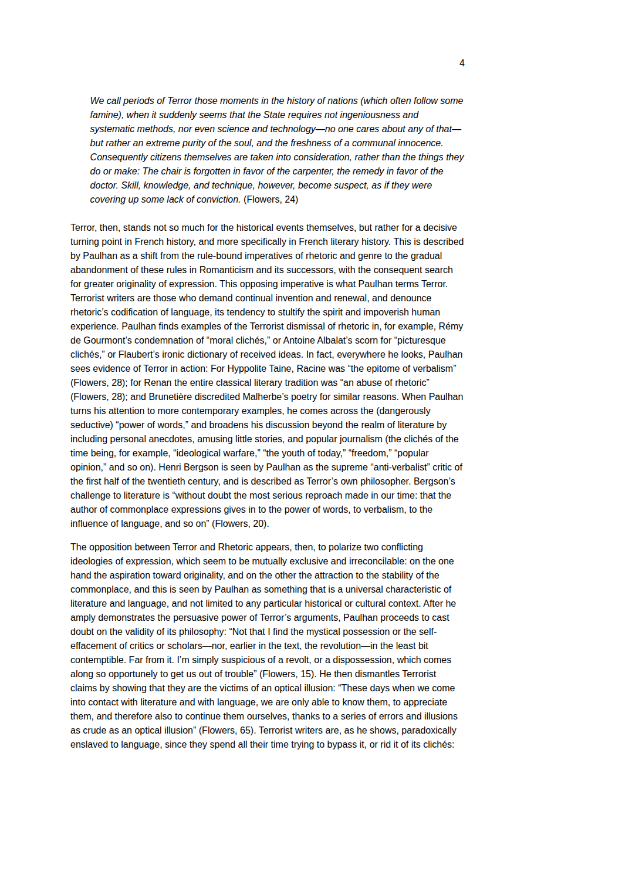4
We call periods of Terror those moments in the history of nations (which often follow some famine), when it suddenly seems that the State requires not ingeniousness and systematic methods, nor even science and technology—no one cares about any of that—but rather an extreme purity of the soul, and the freshness of a communal innocence. Consequently citizens themselves are taken into consideration, rather than the things they do or make: The chair is forgotten in favor of the carpenter, the remedy in favor of the doctor. Skill, knowledge, and technique, however, become suspect, as if they were covering up some lack of conviction. (Flowers, 24)
Terror, then, stands not so much for the historical events themselves, but rather for a decisive turning point in French history, and more specifically in French literary history. This is described by Paulhan as a shift from the rule-bound imperatives of rhetoric and genre to the gradual abandonment of these rules in Romanticism and its successors, with the consequent search for greater originality of expression. This opposing imperative is what Paulhan terms Terror. Terrorist writers are those who demand continual invention and renewal, and denounce rhetoric’s codification of language, its tendency to stultify the spirit and impoverish human experience. Paulhan finds examples of the Terrorist dismissal of rhetoric in, for example, Rémy de Gourmont’s condemnation of “moral clichés,” or Antoine Albalat’s scorn for “picturesque clichés,” or Flaubert’s ironic dictionary of received ideas. In fact, everywhere he looks, Paulhan sees evidence of Terror in action: For Hyppolite Taine, Racine was “the epitome of verbalism” (Flowers, 28); for Renan the entire classical literary tradition was “an abuse of rhetoric” (Flowers, 28); and Brunetière discredited Malherbe’s poetry for similar reasons. When Paulhan turns his attention to more contemporary examples, he comes across the (dangerously seductive) “power of words,” and broadens his discussion beyond the realm of literature by including personal anecdotes, amusing little stories, and popular journalism (the clichés of the time being, for example, “ideological warfare,” “the youth of today,” “freedom,” “popular opinion,” and so on). Henri Bergson is seen by Paulhan as the supreme “anti-verbalist” critic of the first half of the twentieth century, and is described as Terror’s own philosopher. Bergson’s challenge to literature is “without doubt the most serious reproach made in our time: that the author of commonplace expressions gives in to the power of words, to verbalism, to the influence of language, and so on” (Flowers, 20).
The opposition between Terror and Rhetoric appears, then, to polarize two conflicting ideologies of expression, which seem to be mutually exclusive and irreconcilable: on the one hand the aspiration toward originality, and on the other the attraction to the stability of the commonplace, and this is seen by Paulhan as something that is a universal characteristic of literature and language, and not limited to any particular historical or cultural context. After he amply demonstrates the persuasive power of Terror’s arguments, Paulhan proceeds to cast doubt on the validity of its philosophy: “Not that I find the mystical possession or the self-effacement of critics or scholars—nor, earlier in the text, the revolution—in the least bit contemptible. Far from it. I’m simply suspicious of a revolt, or a dispossession, which comes along so opportunely to get us out of trouble” (Flowers, 15). He then dismantles Terrorist claims by showing that they are the victims of an optical illusion: “These days when we come into contact with literature and with language, we are only able to know them, to appreciate them, and therefore also to continue them ourselves, thanks to a series of errors and illusions as crude as an optical illusion” (Flowers, 65). Terrorist writers are, as he shows, paradoxically enslaved to language, since they spend all their time trying to bypass it, or rid it of its clichés: